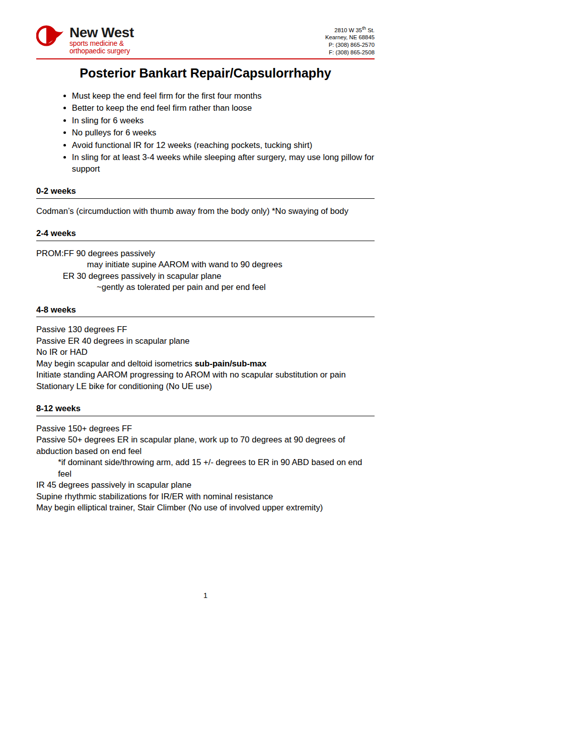New West
sports medicine &
orthopaedic surgery
2810 W 35th St.
Kearney, NE 68845
P: (308) 865-2570
F: (308) 865-2508
Posterior Bankart Repair/Capsulorrhaphy
Must keep the end feel firm for the first four months
Better to keep the end feel firm rather than loose
In sling for 6 weeks
No pulleys for 6 weeks
Avoid functional IR for 12 weeks (reaching pockets, tucking shirt)
In sling for at least 3-4 weeks while sleeping after surgery, may use long pillow for support
0-2 weeks
Codman’s (circumduction with thumb away from the body only) *No swaying of body
2-4 weeks
PROM:FF 90 degrees passively
may initiate supine AAROM with wand to 90 degrees
ER 30 degrees passively in scapular plane
~gently as tolerated per pain and per end feel
4-8 weeks
Passive 130 degrees FF
Passive ER 40 degrees in scapular plane
No IR or HAD
May begin scapular and deltoid isometrics sub-pain/sub-max
Initiate standing AAROM progressing to AROM with no scapular substitution or pain
Stationary LE bike for conditioning (No UE use)
8-12 weeks
Passive 150+ degrees FF
Passive 50+ degrees ER in scapular plane, work up to 70 degrees at 90 degrees of abduction based on end feel
*if dominant side/throwing arm, add 15 +/- degrees to ER in 90 ABD based on end feel
IR 45 degrees passively in scapular plane
Supine rhythmic stabilizations for IR/ER with nominal resistance
May begin elliptical trainer, Stair Climber (No use of involved upper extremity)
1